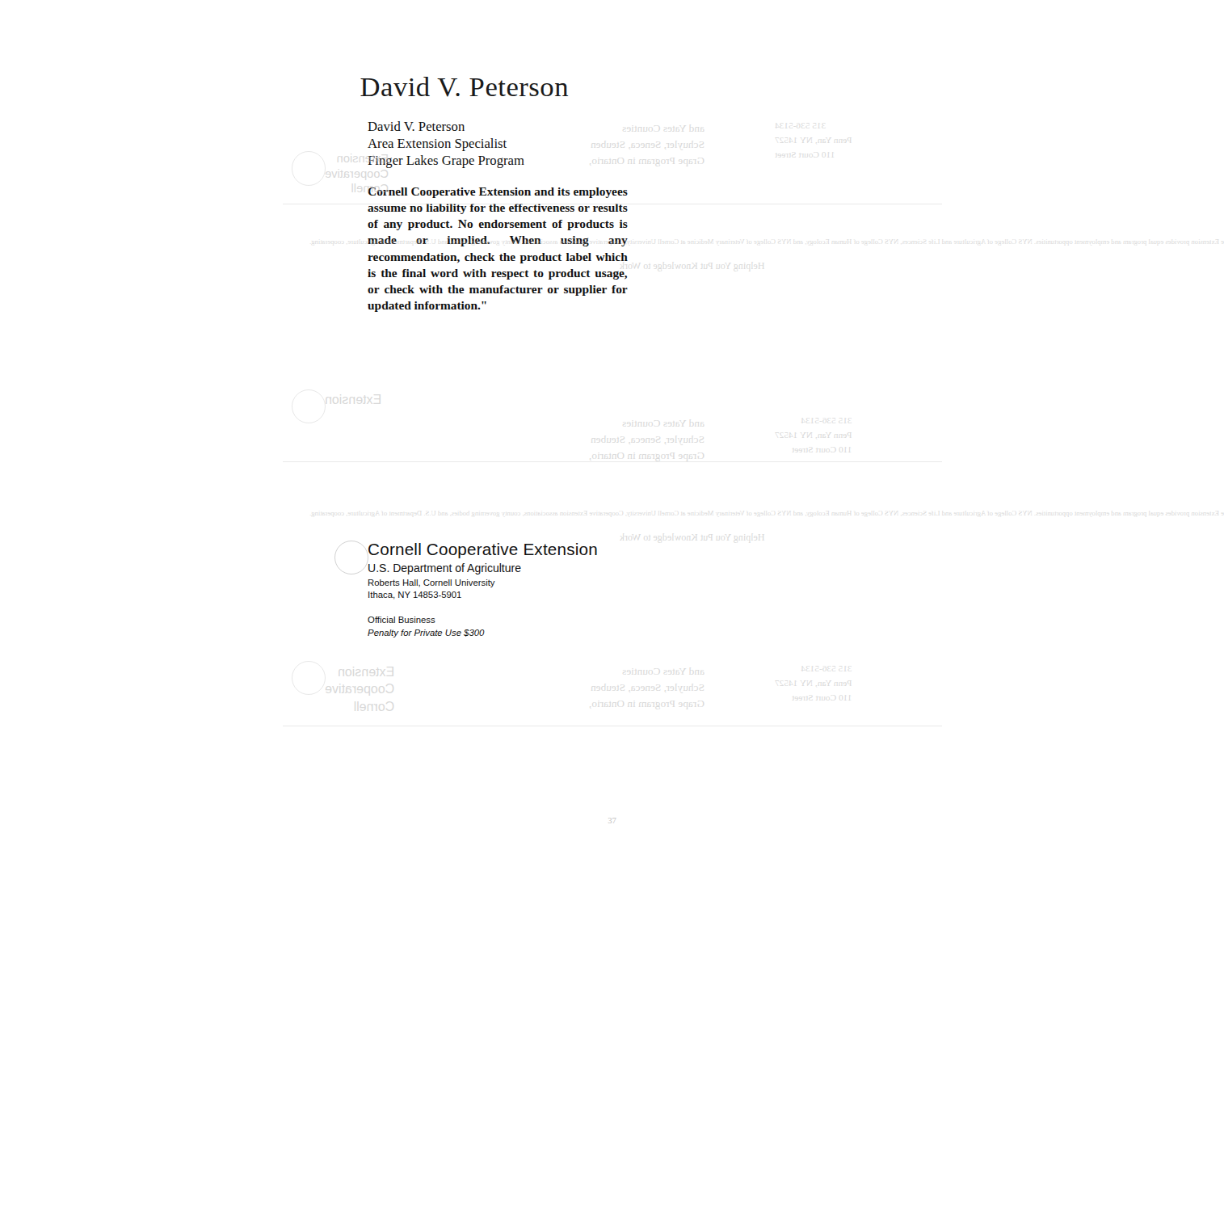Extension
Cooperative
Cornell
and Yates Counties
Schuyler, Seneca, Steuben
Grape Program in Ontario,
315 536-5134
Penn Yan, NY 14527
110 Court Street
Cornell Cooperative Extension provides equal program and employment opportunities. NYS College of Agriculture and Life Sciences, NYS College of Human Ecology, and NYS College of Veterinary Medicine at Cornell University, Cooperative Extension associations, county governing bodies, and U.S. Department of Agriculture, cooperating.
Helping You Put Knowledge to Work
Extension
and Yates Counties
Schuyler, Seneca, Steuben
Grape Program in Ontario,
315 536-5134
Penn Yan, NY 14527
110 Court Street
Cornell Cooperative Extension provides equal program and employment opportunities. NYS College of Agriculture and Life Sciences, NYS College of Human Ecology, and NYS College of Veterinary Medicine at Cornell University, Cooperative Extension associations, county governing bodies, and U.S. Department of Agriculture, cooperating.
Helping You Put Knowledge to Work
Extension
Cooperative
Cornell
and Yates Counties
Schuyler, Seneca, Steuben
Grape Program in Ontario,
315 536-5134
Penn Yan, NY 14527
110 Court Street
David V. Peterson
David V. Peterson Area Extension Specialist Finger Lakes Grape Program
Cornell Cooperative Extension and its employees assume no liability for the effectiveness or results of any product. No endorsement of products is made or implied. When using any recommendation, check the product label which is the final word with respect to product usage, or check with the manufacturer or supplier for updated information."
Cornell Cooperative Extension
U.S. Department of Agriculture
Roberts Hall, Cornell University
Ithaca, NY 14853-5901
Official Business
Penalty for Private Use $300
37